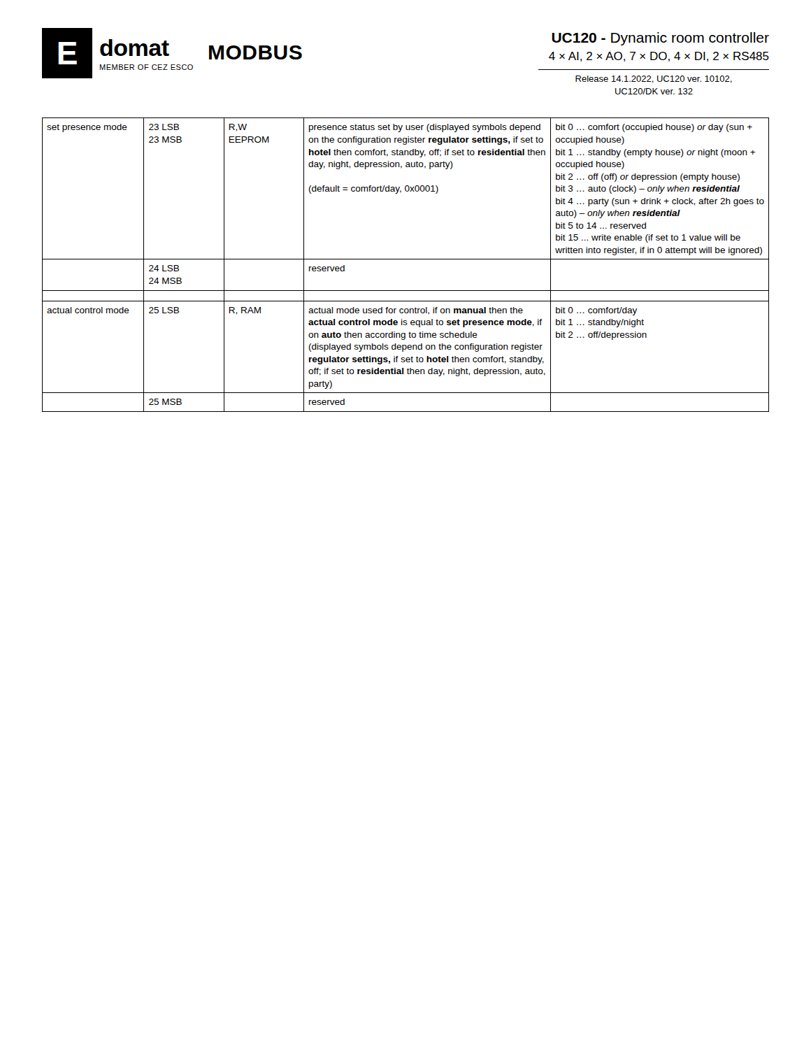E
domat
MEMBER OF CEZ ESCO
MODBUS
UC120 - Dynamic room controller
4 × AI, 2 × AO, 7 × DO, 4 × DI, 2 × RS485
Release 14.1.2022, UC120 ver. 10102,
UC120/DK ver. 132
| set presence mode | 23 LSB 23 MSB | R,W EEPROM | presence status set by user (displayed symbols depend on the configuration register regulator settings, if set to hotel then comfort, standby, off; if set to residential then day, night, depression, auto, party) (default = comfort/day, 0x0001) | bit 0 … comfort (occupied house) or day (sun + occupied house) bit 1 … standby (empty house) or night (moon + occupied house) bit 2 … off (off) or depression (empty house) bit 3 … auto (clock) – only when residential bit 4 … party (sun + drink + clock, after 2h goes to auto) – only when residential bit 5 to 14 ... reserved bit 15 ... write enable (if set to 1 value will be written into register, if in 0 attempt will be ignored) |
| | 24 LSB 24 MSB | | reserved | |
| actual control mode | 25 LSB | R, RAM | actual mode used for control, if on manual then the actual control mode is equal to set presence mode , if on auto then according to time schedule (displayed symbols depend on the configuration register regulator settings, if set to hotel then comfort, standby, off; if set to residential then day, night, depression, auto, party) | bit 0 … comfort/day bit 1 … standby/night bit 2 … off/depression |
| | 25 MSB | | reserved | |